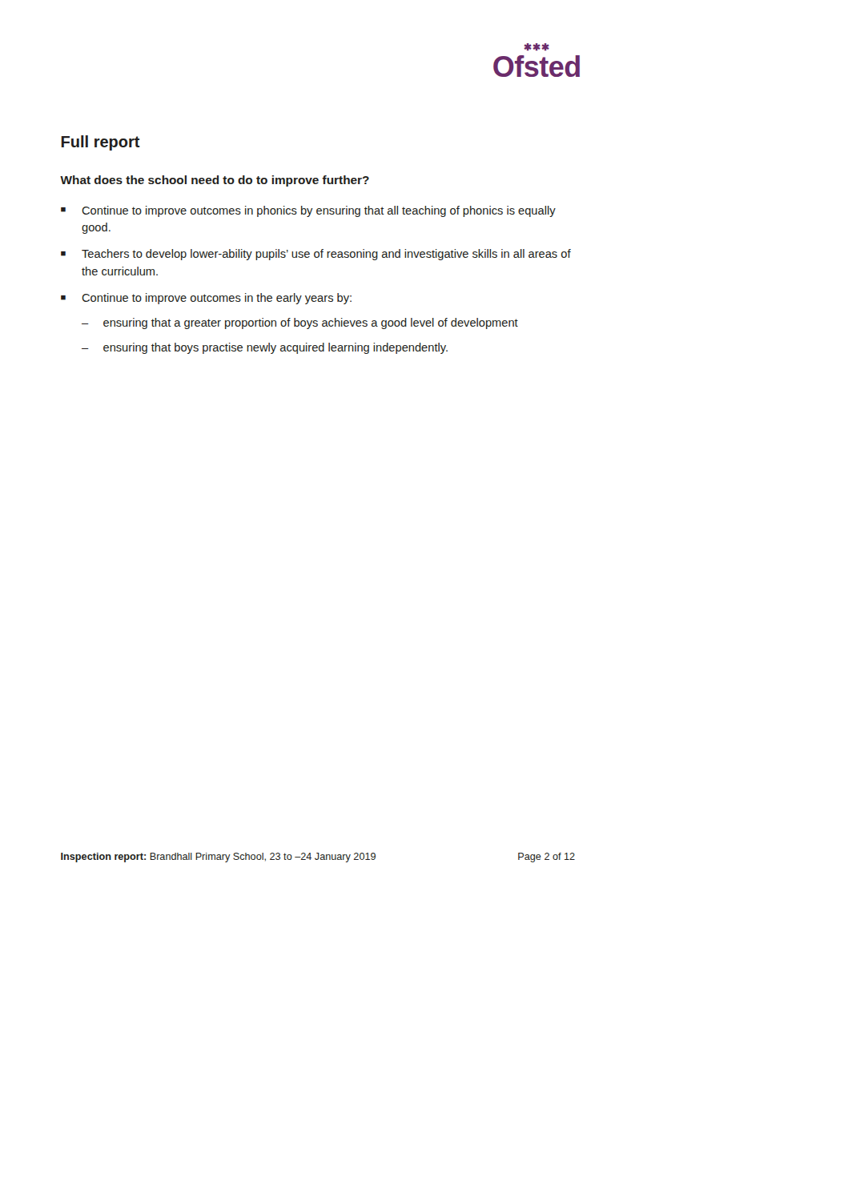✱✱✱
Ofsted
Full report
What does the school need to do to improve further?
Continue to improve outcomes in phonics by ensuring that all teaching of phonics is equally good.
Teachers to develop lower-ability pupils’ use of reasoning and investigative skills in all areas of the curriculum.
Continue to improve outcomes in the early years by:
ensuring that a greater proportion of boys achieves a good level of development
ensuring that boys practise newly acquired learning independently.
Inspection report: Brandhall Primary School, 23 to –24 January 2019
Page 2 of 12